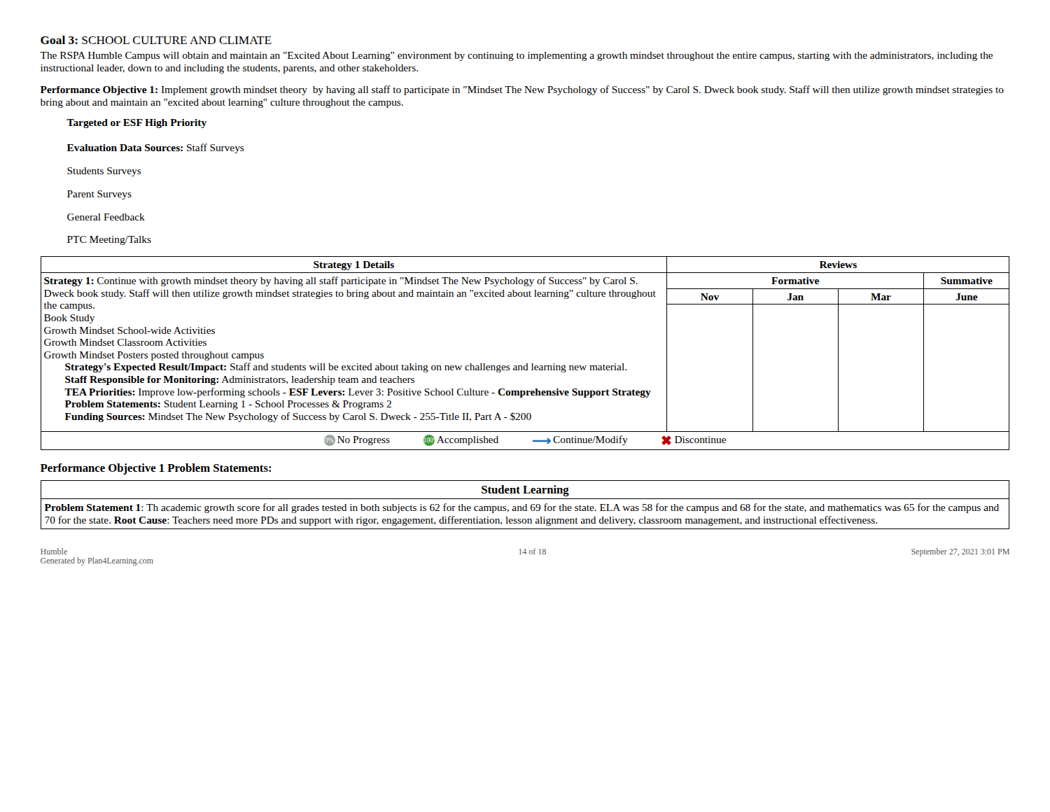Goal 3: SCHOOL CULTURE AND CLIMATE
The RSPA Humble Campus will obtain and maintain an "Excited About Learning" environment by continuing to implementing a growth mindset throughout the entire campus, starting with the administrators, including the instructional leader, down to and including the students, parents, and other stakeholders.
Performance Objective 1: Implement growth mindset theory by having all staff to participate in "Mindset The New Psychology of Success" by Carol S. Dweck book study. Staff will then utilize growth mindset strategies to bring about and maintain an "excited about learning" culture throughout the campus.
Targeted or ESF High Priority
Evaluation Data Sources: Staff Surveys
Students Surveys
Parent Surveys
General Feedback
PTC Meeting/Talks
| Strategy 1 Details | Reviews |
| --- | --- |
| Strategy 1: Continue with growth mindset theory by having all staff participate in "Mindset The New Psychology of Success" by Carol S. Dweck book study. Staff will then utilize growth mindset strategies to bring about and maintain an "excited about learning" culture throughout the campus. Book Study Growth Mindset School-wide Activities Growth Mindset Classroom Activities Growth Mindset Posters posted throughout campus Strategy's Expected Result/Impact: Staff and students will be excited about taking on new challenges and learning new material. Staff Responsible for Monitoring: Administrators, leadership team and teachers TEA Priorities: Improve low-performing schools - ESF Levers: Lever 3: Positive School Culture - Comprehensive Support Strategy Problem Statements: Student Learning 1 - School Processes & Programs 2 Funding Sources: Mindset The New Psychology of Success by Carol S. Dweck - 255-Title II, Part A - $200 | Formative | Summative |
| Nov | Jan | Mar | June |
| 0% No Progress 100% Accomplished ⟶ Continue/Modify ✖ Discontinue |
Performance Objective 1 Problem Statements:
| Student Learning |
| --- |
| Problem Statement 1 : Th academic growth score for all grades tested in both subjects is 62 for the campus, and 69 for the state. ELA was 58 for the campus and 68 for the state, and mathematics was 65 for the campus and 70 for the state. Root Cause : Teachers need more PDs and support with rigor, engagement, differentiation, lesson alignment and delivery, classroom management, and instructional effectiveness. |
Humble
Generated by Plan4Learning.com
September 27, 2021 3:01 PM
14 of 18